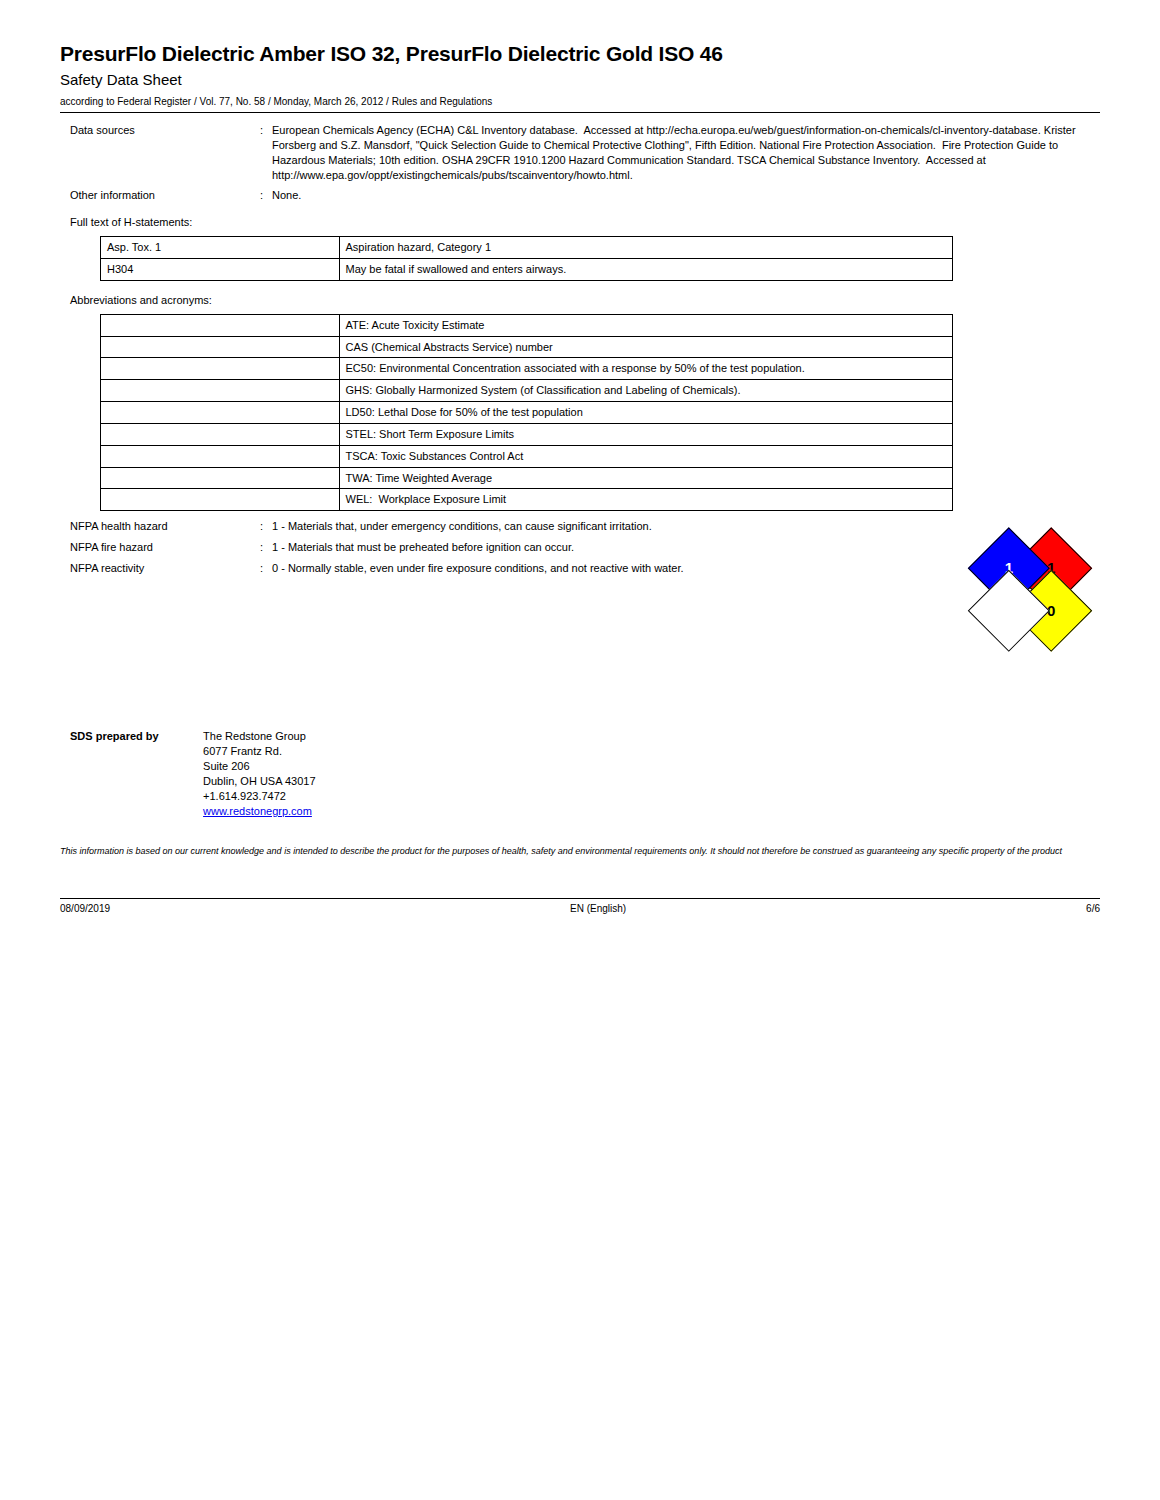PresurFlo Dielectric Amber ISO 32, PresurFlo Dielectric Gold ISO 46
Safety Data Sheet
according to Federal Register / Vol. 77, No. 58 / Monday, March 26, 2012 / Rules and Regulations
Data sources
:
European Chemicals Agency (ECHA) C&L Inventory database. Accessed at http://echa.europa.eu/web/guest/information-on-chemicals/cl-inventory-database. Krister Forsberg and S.Z. Mansdorf, "Quick Selection Guide to Chemical Protective Clothing", Fifth Edition. National Fire Protection Association. Fire Protection Guide to Hazardous Materials; 10th edition. OSHA 29CFR 1910.1200 Hazard Communication Standard. TSCA Chemical Substance Inventory. Accessed at http://www.epa.gov/oppt/existingchemicals/pubs/tscainventory/howto.html.
Other information
:
None.
Full text of H-statements:
| Asp. Tox. 1 | Aspiration hazard, Category 1 |
| H304 | May be fatal if swallowed and enters airways. |
Abbreviations and acronyms:
| | ATE: Acute Toxicity Estimate |
| | CAS (Chemical Abstracts Service) number |
| | EC50: Environmental Concentration associated with a response by 50% of the test population. |
| | GHS: Globally Harmonized System (of Classification and Labeling of Chemicals). |
| | LD50: Lethal Dose for 50% of the test population |
| | STEL: Short Term Exposure Limits |
| | TSCA: Toxic Substances Control Act |
| | TWA: Time Weighted Average |
| | WEL: Workplace Exposure Limit |
NFPA health hazard
:
1 - Materials that, under emergency conditions, can cause significant irritation.
NFPA fire hazard
:
1 - Materials that must be preheated before ignition can occur.
NFPA reactivity
:
0 - Normally stable, even under fire exposure conditions, and not reactive with water.
1
1
0
SDS prepared by The Redstone Group
6077 Frantz Rd.
Suite 206
Dublin, OH USA 43017
+1.614.923.7472
www.redstonegrp.com
This information is based on our current knowledge and is intended to describe the product for the purposes of health, safety and environmental requirements only. It should not therefore be construed as guaranteeing any specific property of the product
08/09/2019
EN (English)
6/6